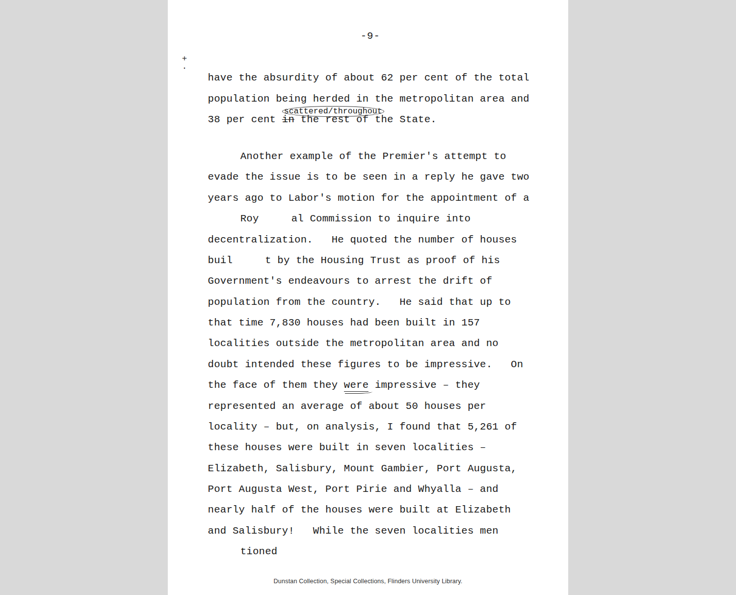+ ·
-9-
have the absurdity of about 62 per cent of the total population being herded in the metropolitan area and 38 per cent scattered/throughout in the rest of the State.
Another example of the Premier's attempt to evade the issue is to be seen in a reply he gave two years ago to Labor's motion for the appointment of aRoyal Commission to inquire into decentralization. He quoted the number of houses built by the Housing Trust as proof of his Government's endeavours to arrest the drift of population from the country. He said that up to that time 7,830 houses had been built in 157 localities outside the metropolitan area and no doubt intended these figures to be impressive. On the face of them they were impressive – they represented an average of about 50 houses per locality – but, on analysis, I found that 5,261 of these houses were built in seven localities – Elizabeth, Salisbury, Mount Gambier, Port Augusta, Port Augusta West, Port Pirie and Whyalla – and nearly half of the houses were built at Elizabeth and Salisbury! While the seven localities mentioned
Dunstan Collection, Special Collections, Flinders University Library.